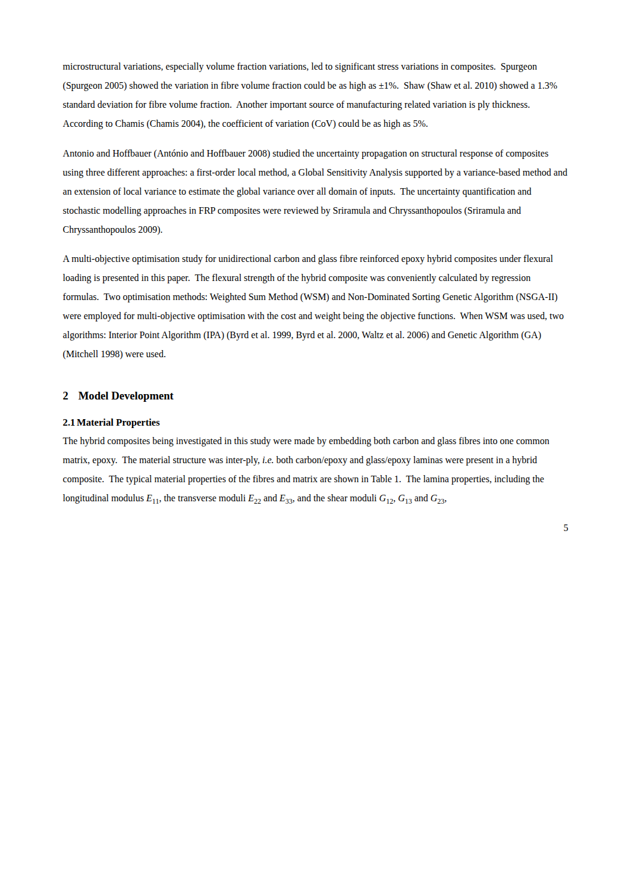microstructural variations, especially volume fraction variations, led to significant stress variations in composites. Spurgeon (Spurgeon 2005) showed the variation in fibre volume fraction could be as high as ±1%. Shaw (Shaw et al. 2010) showed a 1.3% standard deviation for fibre volume fraction. Another important source of manufacturing related variation is ply thickness. According to Chamis (Chamis 2004), the coefficient of variation (CoV) could be as high as 5%.
Antonio and Hoffbauer (António and Hoffbauer 2008) studied the uncertainty propagation on structural response of composites using three different approaches: a first-order local method, a Global Sensitivity Analysis supported by a variance-based method and an extension of local variance to estimate the global variance over all domain of inputs. The uncertainty quantification and stochastic modelling approaches in FRP composites were reviewed by Sriramula and Chryssanthopoulos (Sriramula and Chryssanthopoulos 2009).
A multi-objective optimisation study for unidirectional carbon and glass fibre reinforced epoxy hybrid composites under flexural loading is presented in this paper. The flexural strength of the hybrid composite was conveniently calculated by regression formulas. Two optimisation methods: Weighted Sum Method (WSM) and Non-Dominated Sorting Genetic Algorithm (NSGA-II) were employed for multi-objective optimisation with the cost and weight being the objective functions. When WSM was used, two algorithms: Interior Point Algorithm (IPA) (Byrd et al. 1999, Byrd et al. 2000, Waltz et al. 2006) and Genetic Algorithm (GA) (Mitchell 1998) were used.
2 Model Development
2.1 Material Properties
The hybrid composites being investigated in this study were made by embedding both carbon and glass fibres into one common matrix, epoxy. The material structure was inter-ply, i.e. both carbon/epoxy and glass/epoxy laminas were present in a hybrid composite. The typical material properties of the fibres and matrix are shown in Table 1. The lamina properties, including the longitudinal modulus E11, the transverse moduli E22 and E33, and the shear moduli G12, G13 and G23,
5